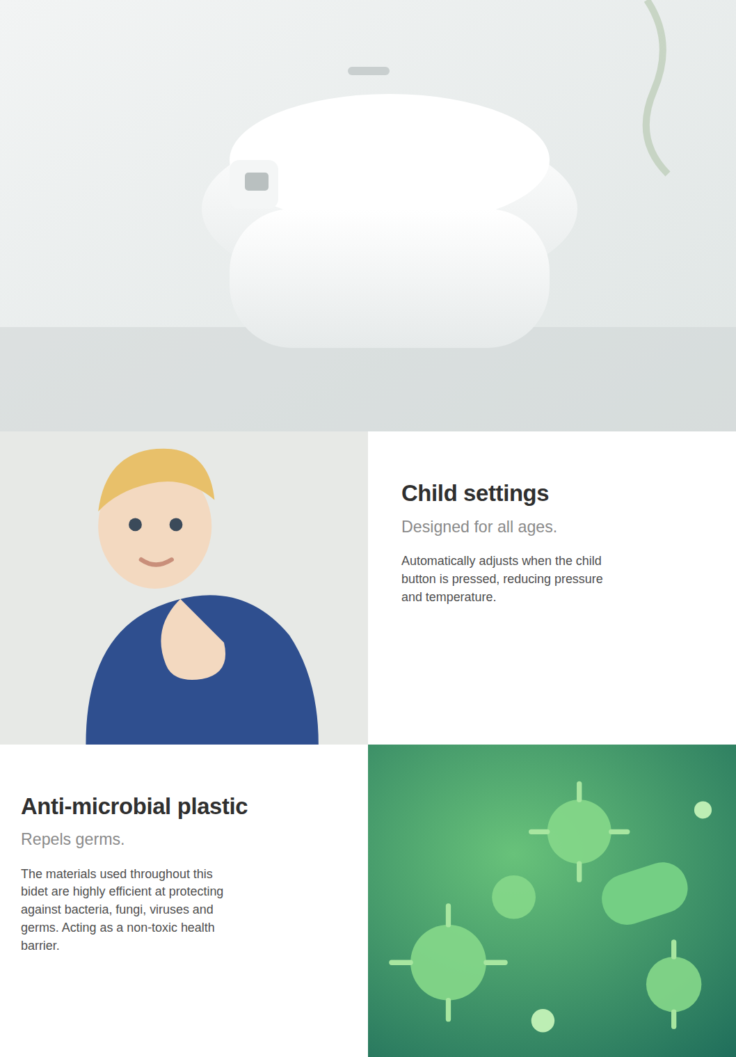Child settings
Designed for all ages.
Automatically adjusts when the child button is pressed, reducing pressure and temperature.
Anti-microbial plastic
Repels germs.
The materials used throughout this bidet are highly efficient at protecting against bacteria, fungi, viruses and germs. Acting as a non-toxic health barrier.